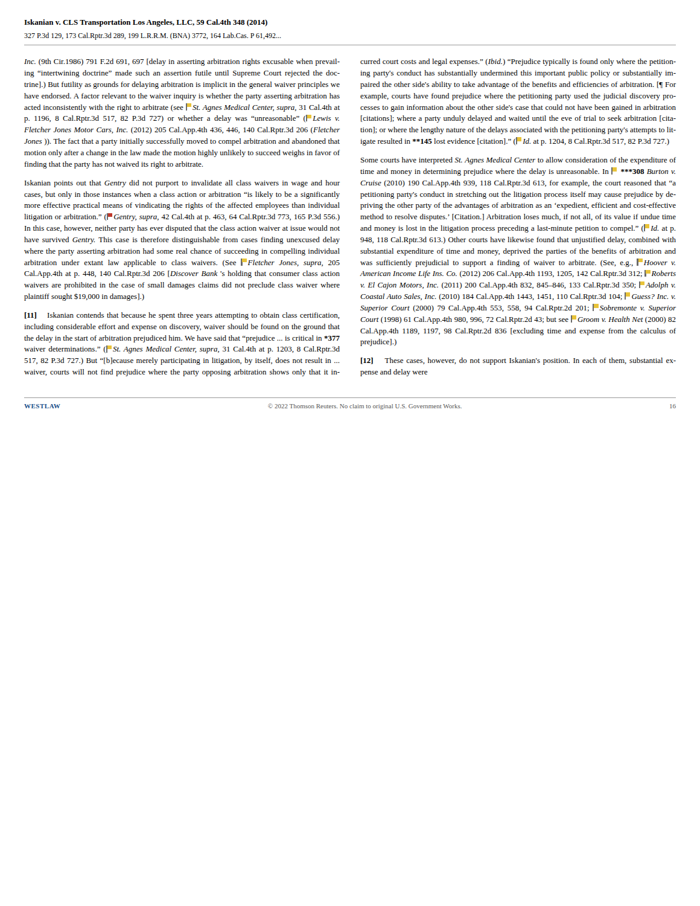Iskanian v. CLS Transportation Los Angeles, LLC, 59 Cal.4th 348 (2014)
327 P.3d 129, 173 Cal.Rptr.3d 289, 199 L.R.R.M. (BNA) 3772, 164 Lab.Cas. P 61,492...
Inc. (9th Cir.1986) 791 F.2d 691, 697 [delay in asserting arbitration rights excusable when prevailing “intertwining doctrine” made such an assertion futile until Supreme Court rejected the doctrine].) But futility as grounds for delaying arbitration is implicit in the general waiver principles we have endorsed. A factor relevant to the waiver inquiry is whether the party asserting arbitration has acted inconsistently with the right to arbitrate (see St. Agnes Medical Center, supra, 31 Cal.4th at p. 1196, 8 Cal.Rptr.3d 517, 82 P.3d 727) or whether a delay was “unreasonable” ( Lewis v. Fletcher Jones Motor Cars, Inc. (2012) 205 Cal.App.4th 436, 446, 140 Cal.Rptr.3d 206 (Fletcher Jones )). The fact that a party initially successfully moved to compel arbitration and abandoned that motion only after a change in the law made the motion highly unlikely to succeed weighs in favor of finding that the party has not waived its right to arbitrate.
Iskanian points out that Gentry did not purport to invalidate all class waivers in wage and hour cases, but only in those instances when a class action or arbitration “is likely to be a significantly more effective practical means of vindicating the rights of the affected employees than individual litigation or arbitration.” ( Gentry, supra, 42 Cal.4th at p. 463, 64 Cal.Rptr.3d 773, 165 P.3d 556.) In this case, however, neither party has ever disputed that the class action waiver at issue would not have survived Gentry. This case is therefore distinguishable from cases finding unexcused delay where the party asserting arbitration had some real chance of succeeding in compelling individual arbitration under extant law applicable to class waivers. (See Fletcher Jones, supra, 205 Cal.App.4th at p. 448, 140 Cal.Rptr.3d 206 [Discover Bank 's holding that consumer class action waivers are prohibited in the case of small damages claims did not preclude class waiver where plaintiff sought $19,000 in damages].)
[11] Iskanian contends that because he spent three years attempting to obtain class certification, including considerable effort and expense on discovery, waiver should be found on the ground that the delay in the start of arbitration prejudiced him. We have said that “prejudice ... is critical in *377 waiver determinations.” ( St. Agnes Medical Center, supra, 31 Cal.4th at p. 1203, 8 Cal.Rptr.3d 517, 82 P.3d 727.) But “[b]ecause merely participating in litigation, by itself, does not result in ... waiver, courts will not find prejudice where the party opposing arbitration shows only that it incurred court costs and legal expenses.” (Ibid.) “Prejudice typically is found only where the petitioning party's conduct has substantially undermined this important public policy or substantially impaired the other side's ability to take advantage of the benefits and efficiencies of arbitration. [¶ For example, courts have found prejudice where the petitioning party used the judicial discovery processes to gain information about the other side's case that could not have been gained in arbitration [citations]; where a party unduly delayed and waited until the eve of trial to seek arbitration [citation]; or where the lengthy nature of the delays associated with the petitioning party's attempts to litigate resulted in **145 lost evidence [citation].” ( Id. at p. 1204, 8 Cal.Rptr.3d 517, 82 P.3d 727.)
Some courts have interpreted St. Agnes Medical Center to allow consideration of the expenditure of time and money in determining prejudice where the delay is unreasonable. In ***308 Burton v. Cruise (2010) 190 Cal.App.4th 939, 118 Cal.Rptr.3d 613, for example, the court reasoned that “a petitioning party's conduct in stretching out the litigation process itself may cause prejudice by depriving the other party of the advantages of arbitration as an ‘expedient, efficient and cost-effective method to resolve disputes.’ [Citation.] Arbitration loses much, if not all, of its value if undue time and money is lost in the litigation process preceding a last-minute petition to compel.” ( Id. at p. 948, 118 Cal.Rptr.3d 613.) Other courts have likewise found that unjustified delay, combined with substantial expenditure of time and money, deprived the parties of the benefits of arbitration and was sufficiently prejudicial to support a finding of waiver to arbitrate. (See, e.g., Hoover v. American Income Life Ins. Co. (2012) 206 Cal.App.4th 1193, 1205, 142 Cal.Rptr.3d 312; Roberts v. El Cajon Motors, Inc. (2011) 200 Cal.App.4th 832, 845–846, 133 Cal.Rptr.3d 350; Adolph v. Coastal Auto Sales, Inc. (2010) 184 Cal.App.4th 1443, 1451, 110 Cal.Rptr.3d 104; Guess? Inc. v. Superior Court (2000) 79 Cal.App.4th 553, 558, 94 Cal.Rptr.2d 201; Sobremonte v. Superior Court (1998) 61 Cal.App.4th 980, 996, 72 Cal.Rptr.2d 43; but see Groom v. Health Net (2000) 82 Cal.App.4th 1189, 1197, 98 Cal.Rptr.2d 836 [excluding time and expense from the calculus of prejudice].)
[12] These cases, however, do not support Iskanian's position. In each of them, substantial expense and delay were
WESTLAW
© 2022 Thomson Reuters. No claim to original U.S. Government Works.
16